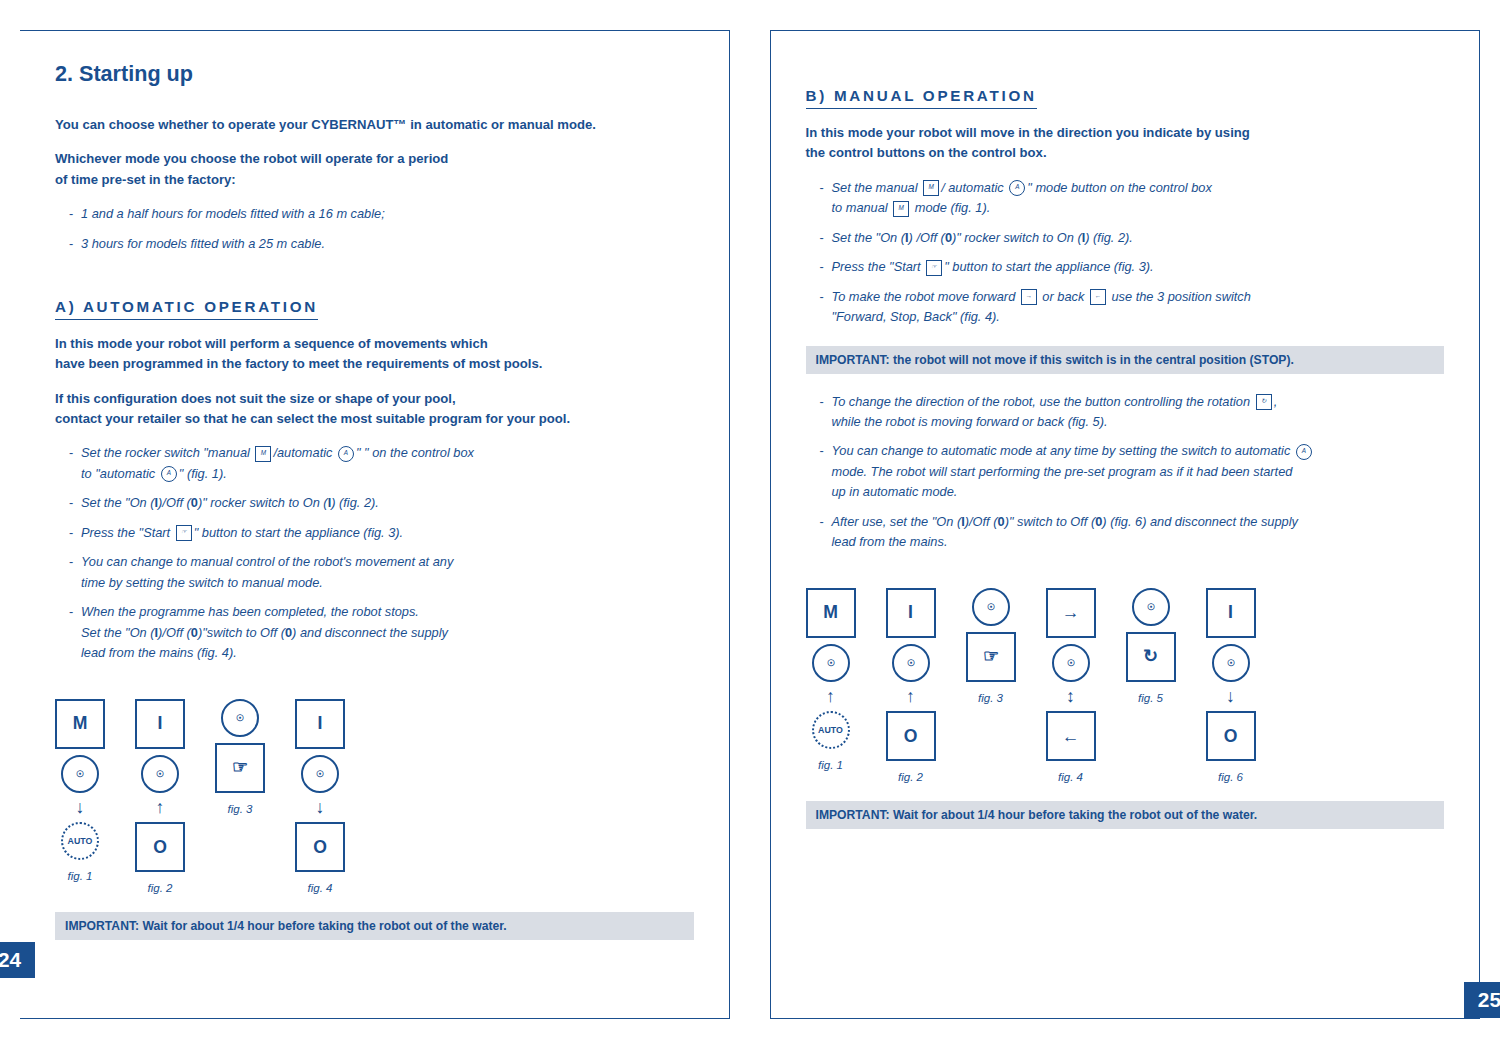2. Starting up
You can choose whether to operate your CYBERNAUT™ in automatic or manual mode.
Whichever mode you choose the robot will operate for a period
of time pre-set in the factory:
1 and a half hours for models fitted with a 16 m cable;
3 hours for models fitted with a 25 m cable.
A) AUTOMATIC OPERATION
In this mode your robot will perform a sequence of movements which
have been programmed in the factory to meet the requirements of most pools.
If this configuration does not suit the size or shape of your pool,
contact your retailer so that he can select the most suitable program for your pool.
Set the rocker switch "manual M/automatic A" " on the control box
to "automatic A" (fig. 1).
Set the "On (I)/Off (0)" rocker switch to On (I) (fig. 2).
Press the "Start ☞" button to start the appliance (fig. 3).
You can change to manual control of the robot's movement at any
time by setting the switch to manual mode.
When the programme has been completed, the robot stops.
Set the "On (I)/Off (0)"switch to Off (0) and disconnect the supply
lead from the mains (fig. 4).
M
☉
↓
AUTO
fig. 1
I
☉
↑
O
fig. 2
☉
☞
fig. 3
I
☉
↓
O
fig. 4
IMPORTANT: Wait for about 1/4 hour before taking the robot out of the water.
24
B) MANUAL OPERATION
In this mode your robot will move in the direction you indicate by using
the control buttons on the control box.
Set the manual M/ automatic A" mode button on the control box
to manual M mode (fig. 1).
Set the "On (I) /Off (0)" rocker switch to On (I) (fig. 2).
Press the "Start ☞" button to start the appliance (fig. 3).
To make the robot move forward → or back ← use the 3 position switch
"Forward, Stop, Back" (fig. 4).
IMPORTANT: the robot will not move if this switch is in the central position (STOP).
To change the direction of the robot, use the button controlling the rotation ↻,
while the robot is moving forward or back (fig. 5).
You can change to automatic mode at any time by setting the switch to automatic A
mode. The robot will start performing the pre-set program as if it had been started
up in automatic mode.
After use, set the "On (I)/Off (0)" switch to Off (0) (fig. 6) and disconnect the supply
lead from the mains.
M
☉
↑
AUTO
fig. 1
I
☉
↑
O
fig. 2
☉
☞
fig. 3
→
☉
↕
←
fig. 4
☉
↻
fig. 5
I
☉
↓
O
fig. 6
IMPORTANT: Wait for about 1/4 hour before taking the robot out of the water.
25